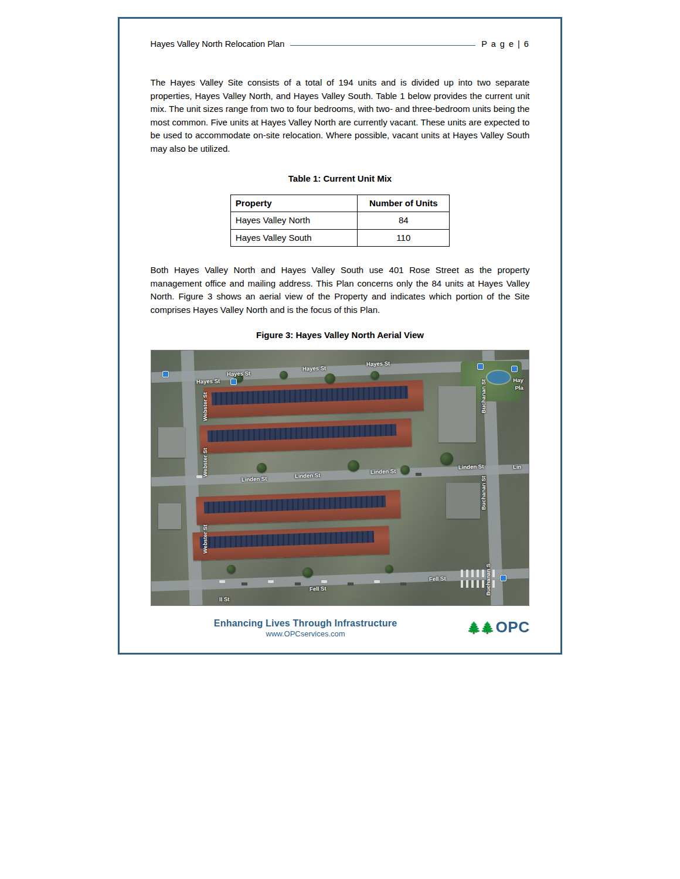Hayes Valley North Relocation Plan P a g e | 6
The Hayes Valley Site consists of a total of 194 units and is divided up into two separate properties, Hayes Valley North, and Hayes Valley South. Table 1 below provides the current unit mix. The unit sizes range from two to four bedrooms, with two- and three-bedroom units being the most common. Five units at Hayes Valley North are currently vacant. These units are expected to be used to accommodate on-site relocation. Where possible, vacant units at Hayes Valley South may also be utilized.
Table 1: Current Unit Mix
| Property | Number of Units |
| --- | --- |
| Hayes Valley North | 84 |
| Hayes Valley South | 110 |
Both Hayes Valley North and Hayes Valley South use 401 Rose Street as the property management office and mailing address. This Plan concerns only the 84 units at Hayes Valley North. Figure 3 shows an aerial view of the Property and indicates which portion of the Site comprises Hayes Valley North and is the focus of this Plan.
Figure 3: Hayes Valley North Aerial View
Hayes St
Hayes St
Hayes St
Hayes St
Linden St
Linden St
Linden St
Linden St
Lin
Fell St
Fell St
ll St
Webster St
Webster St
Webster St
Buchanan St
Buchanan St
Buchanan S
Hay
Pla
Enhancing Lives Through Infrastructure
www.OPCservices.com
🌲🌲OPC